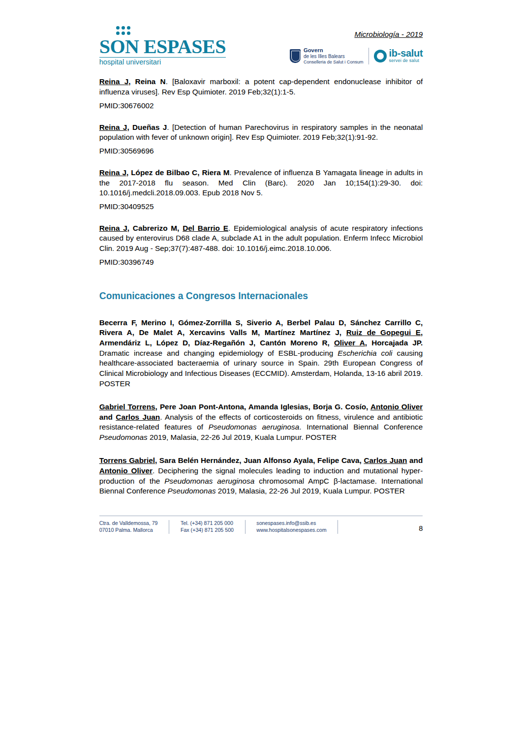SON ESPASES
hospital universitari
Microbiología - 2019
Govern de les Illes Balears Conselleria de Salut i Consum
ib-salut
servei de salut
Reina J, Reina N. [Baloxavir marboxil: a potent cap-dependent endonuclease inhibitor of influenza viruses]. Rev Esp Quimioter. 2019 Feb;32(1):1-5.
PMID:30676002
Reina J, Dueñas J. [Detection of human Parechovirus in respiratory samples in the neonatal population with fever of unknown origin]. Rev Esp Quimioter. 2019 Feb;32(1):91-92.
PMID:30569696
Reina J, López de Bilbao C, Riera M. Prevalence of influenza B Yamagata lineage in adults in the 2017-2018 flu season. Med Clin (Barc). 2020 Jan 10;154(1):29-30. doi: 10.1016/j.medcli.2018.09.003. Epub 2018 Nov 5.
PMID:30409525
Reina J, Cabrerizo M, Del Barrio E. Epidemiological analysis of acute respiratory infections caused by enterovirus D68 clade A, subclade A1 in the adult population. Enferm Infecc Microbiol Clin. 2019 Aug - Sep;37(7):487-488. doi: 10.1016/j.eimc.2018.10.006.
PMID:30396749
Comunicaciones a Congresos Internacionales
Becerra F, Merino I, Gómez-Zorrilla S, Siverio A, Berbel Palau D, Sánchez Carrillo C, Rivera A, De Malet A, Xercavins Valls M, Martínez Martínez J, Ruiz de Gopegui E, Armendáriz L, López D, Díaz-Regañón J, Cantón Moreno R, Oliver A, Horcajada JP. Dramatic increase and changing epidemiology of ESBL-producing Escherichia coli causing healthcare-associated bacteraemia of urinary source in Spain. 29th European Congress of Clinical Microbiology and Infectious Diseases (ECCMID). Amsterdam, Holanda, 13-16 abril 2019. POSTER
Gabriel Torrens, Pere Joan Pont-Antona, Amanda Iglesias, Borja G. Cosío, Antonio Oliver and Carlos Juan. Analysis of the effects of corticosteroids on fitness, virulence and antibiotic resistance-related features of Pseudomonas aeruginosa. International Biennal Conference Pseudomonas 2019, Malasia, 22-26 Jul 2019, Kuala Lumpur. POSTER
Torrens Gabriel, Sara Belén Hernández, Juan Alfonso Ayala, Felipe Cava, Carlos Juan and Antonio Oliver. Deciphering the signal molecules leading to induction and mutational hyper-production of the Pseudomonas aeruginosa chromosomal AmpC β-lactamase. International Biennal Conference Pseudomonas 2019, Malasia, 22-26 Jul 2019, Kuala Lumpur. POSTER
Ctra. de Valldemossa, 79
07010 Palma. Mallorca
Tel. (+34) 871 205 000
Fax (+34) 871 205 500
sonespases.info@ssib.es
www.hospitalsonespases.com
8